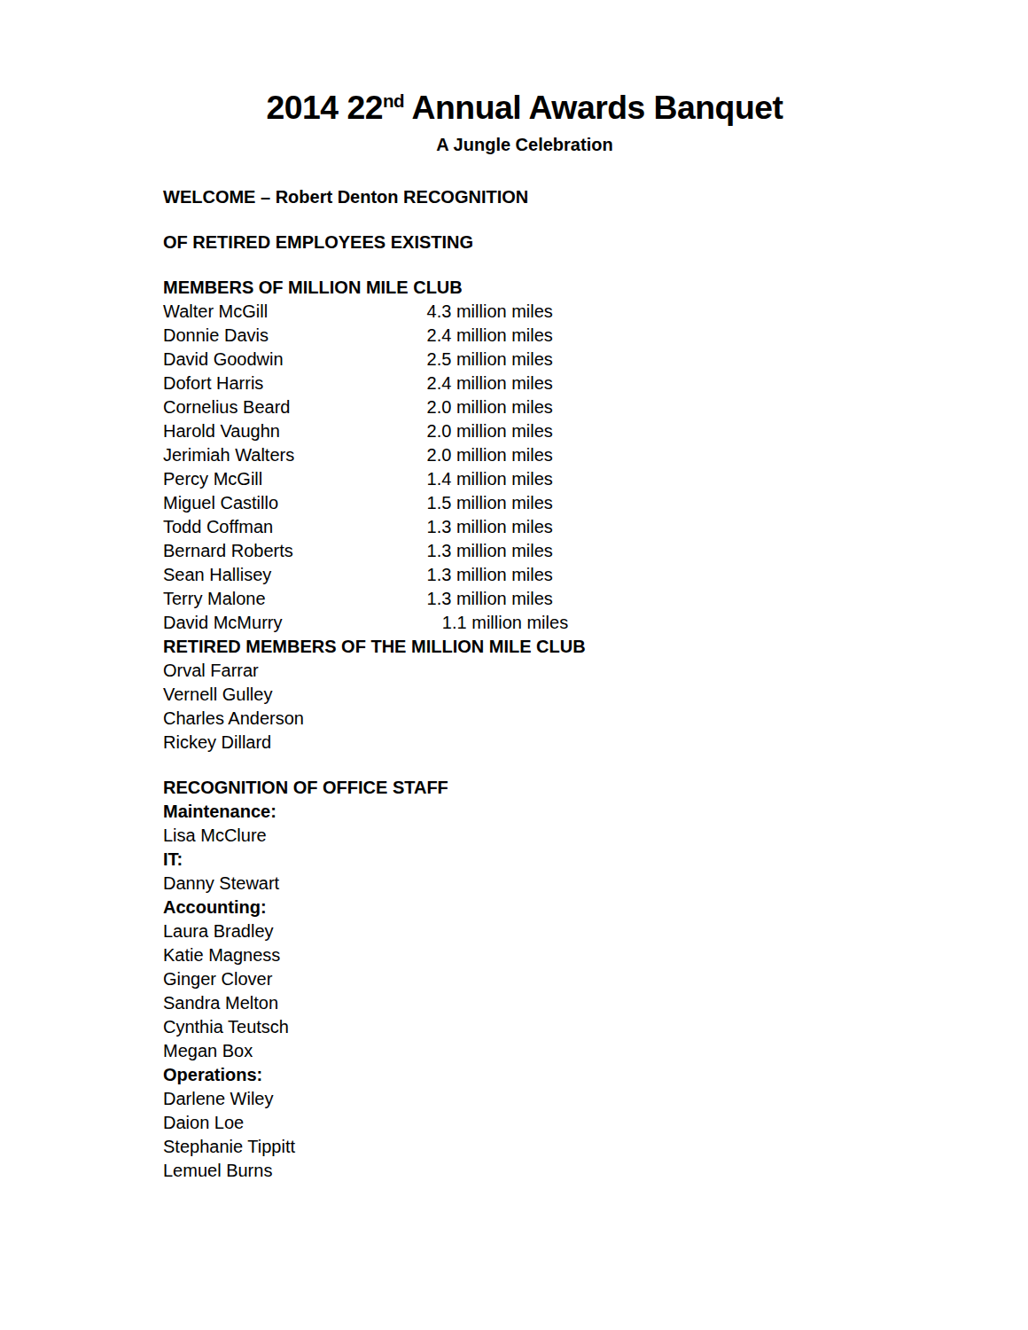2014 22nd Annual Awards Banquet
A Jungle Celebration
WELCOME – Robert Denton RECOGNITION
OF RETIRED EMPLOYEES EXISTING
MEMBERS OF MILLION MILE CLUB
| Walter McGill | 4.3 million miles |
| Donnie Davis | 2.4 million miles |
| David Goodwin | 2.5 million miles |
| Dofort Harris | 2.4 million miles |
| Cornelius Beard | 2.0 million miles |
| Harold Vaughn | 2.0 million miles |
| Jerimiah Walters | 2.0 million miles |
| Percy McGill | 1.4 million miles |
| Miguel Castillo | 1.5 million miles |
| Todd Coffman | 1.3 million miles |
| Bernard Roberts | 1.3 million miles |
| Sean Hallisey | 1.3 million miles |
| Terry Malone | 1.3 million miles |
| David McMurry | 1.1 million miles |
RETIRED MEMBERS OF THE MILLION MILE CLUB
Orval Farrar
Vernell Gulley
Charles Anderson
Rickey Dillard
RECOGNITION OF OFFICE STAFF
Maintenance:
Lisa McClure
IT:
Danny Stewart
Accounting:
Laura Bradley
Katie Magness
Ginger Clover
Sandra Melton
Cynthia Teutsch
Megan Box
Operations:
Darlene Wiley
Daion Loe
Stephanie Tippitt
Lemuel Burns